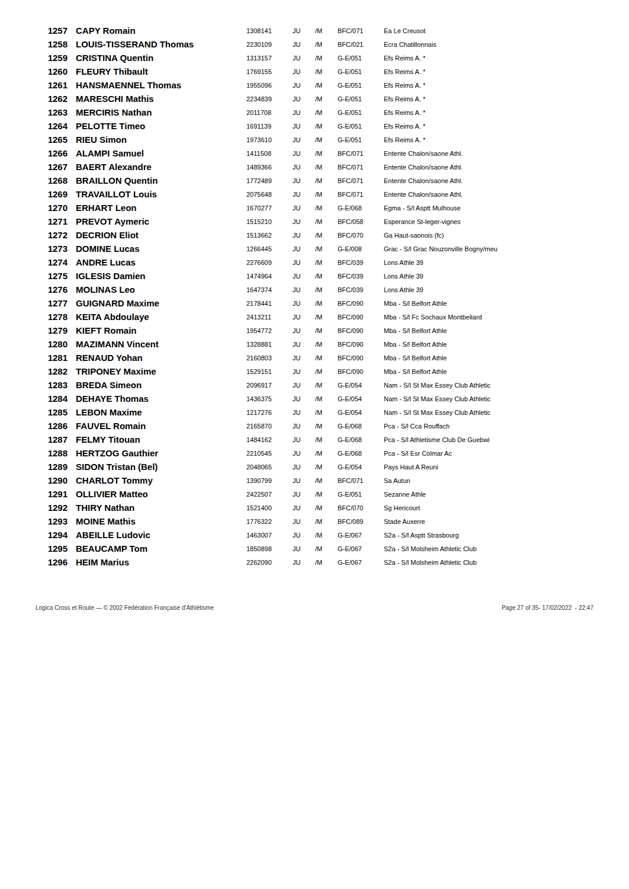| 1257 | CAPY Romain | 1308141 | JU | /M | BFC/071 | Ea Le Creusot |
| 1258 | LOUIS-TISSERAND Thomas | 2230109 | JU | /M | BFC/021 | Ecra Chatillonnais |
| 1259 | CRISTINA Quentin | 1313157 | JU | /M | G-E/051 | Efs Reims A. * |
| 1260 | FLEURY Thibault | 1769155 | JU | /M | G-E/051 | Efs Reims A. * |
| 1261 | HANSMAENNEL Thomas | 1955096 | JU | /M | G-E/051 | Efs Reims A. * |
| 1262 | MARESCHI Mathis | 2234839 | JU | /M | G-E/051 | Efs Reims A. * |
| 1263 | MERCIRIS Nathan | 2011708 | JU | /M | G-E/051 | Efs Reims A. * |
| 1264 | PELOTTE Timeo | 1691139 | JU | /M | G-E/051 | Efs Reims A. * |
| 1265 | RIEU Simon | 1973610 | JU | /M | G-E/051 | Efs Reims A. * |
| 1266 | ALAMPI Samuel | 1411508 | JU | /M | BFC/071 | Entente Chalon/saone Athl. |
| 1267 | BAERT Alexandre | 1489366 | JU | /M | BFC/071 | Entente Chalon/saone Athl. |
| 1268 | BRAILLON Quentin | 1772489 | JU | /M | BFC/071 | Entente Chalon/saone Athl. |
| 1269 | TRAVAILLOT Louis | 2075648 | JU | /M | BFC/071 | Entente Chalon/saone Athl. |
| 1270 | ERHART Leon | 1670277 | JU | /M | G-E/068 | Egma - S/l Asptt Mulhouse |
| 1271 | PREVOT Aymeric | 1515210 | JU | /M | BFC/058 | Esperance St-leger-vignes |
| 1272 | DECRION Eliot | 1513662 | JU | /M | BFC/070 | Ga Haut-saonois (fc) |
| 1273 | DOMINE Lucas | 1266445 | JU | /M | G-E/008 | Grac - S/l Grac Nouzonville Bogny/meu |
| 1274 | ANDRE Lucas | 2276609 | JU | /M | BFC/039 | Lons Athle 39 |
| 1275 | IGLESIS Damien | 1474964 | JU | /M | BFC/039 | Lons Athle 39 |
| 1276 | MOLINAS Leo | 1647374 | JU | /M | BFC/039 | Lons Athle 39 |
| 1277 | GUIGNARD Maxime | 2178441 | JU | /M | BFC/090 | Mba - S/l Belfort Athle |
| 1278 | KEITA Abdoulaye | 2413211 | JU | /M | BFC/090 | Mba - S/l Fc Sochaux Montbeliard |
| 1279 | KIEFT Romain | 1954772 | JU | /M | BFC/090 | Mba - S/l Belfort Athle |
| 1280 | MAZIMANN Vincent | 1328881 | JU | /M | BFC/090 | Mba - S/l Belfort Athle |
| 1281 | RENAUD Yohan | 2160803 | JU | /M | BFC/090 | Mba - S/l Belfort Athle |
| 1282 | TRIPONEY Maxime | 1529151 | JU | /M | BFC/090 | Mba - S/l Belfort Athle |
| 1283 | BREDA Simeon | 2096917 | JU | /M | G-E/054 | Nam - S/l St Max Essey Club Athletic |
| 1284 | DEHAYE Thomas | 1436375 | JU | /M | G-E/054 | Nam - S/l St Max Essey Club Athletic |
| 1285 | LEBON Maxime | 1217276 | JU | /M | G-E/054 | Nam - S/l St Max Essey Club Athletic |
| 1286 | FAUVEL Romain | 2165870 | JU | /M | G-E/068 | Pca - S/l Cca Rouffach |
| 1287 | FELMY Titouan | 1484162 | JU | /M | G-E/068 | Pca - S/l Athletisme Club De Guebwi |
| 1288 | HERTZOG Gauthier | 2210545 | JU | /M | G-E/068 | Pca - S/l Esr Colmar Ac |
| 1289 | SIDON Tristan (Bel) | 2048065 | JU | /M | G-E/054 | Pays Haut A Reuni |
| 1290 | CHARLOT Tommy | 1390799 | JU | /M | BFC/071 | Sa Autun |
| 1291 | OLLIVIER Matteo | 2422507 | JU | /M | G-E/051 | Sezanne Athle |
| 1292 | THIRY Nathan | 1521400 | JU | /M | BFC/070 | Sg Hericourt |
| 1293 | MOINE Mathis | 1776322 | JU | /M | BFC/089 | Stade Auxerre |
| 1294 | ABEILLE Ludovic | 1463007 | JU | /M | G-E/067 | S2a - S/l Asptt Strasbourg |
| 1295 | BEAUCAMP Tom | 1850898 | JU | /M | G-E/067 | S2a - S/l Molsheim Athletic Club |
| 1296 | HEIM Marius | 2262090 | JU | /M | G-E/067 | S2a - S/l Molsheim Athletic Club |
Logica Cross et Route — © 2002 Fédération Française d'Athlétisme Page 27 of 35- 17/02/2022 - 22:47